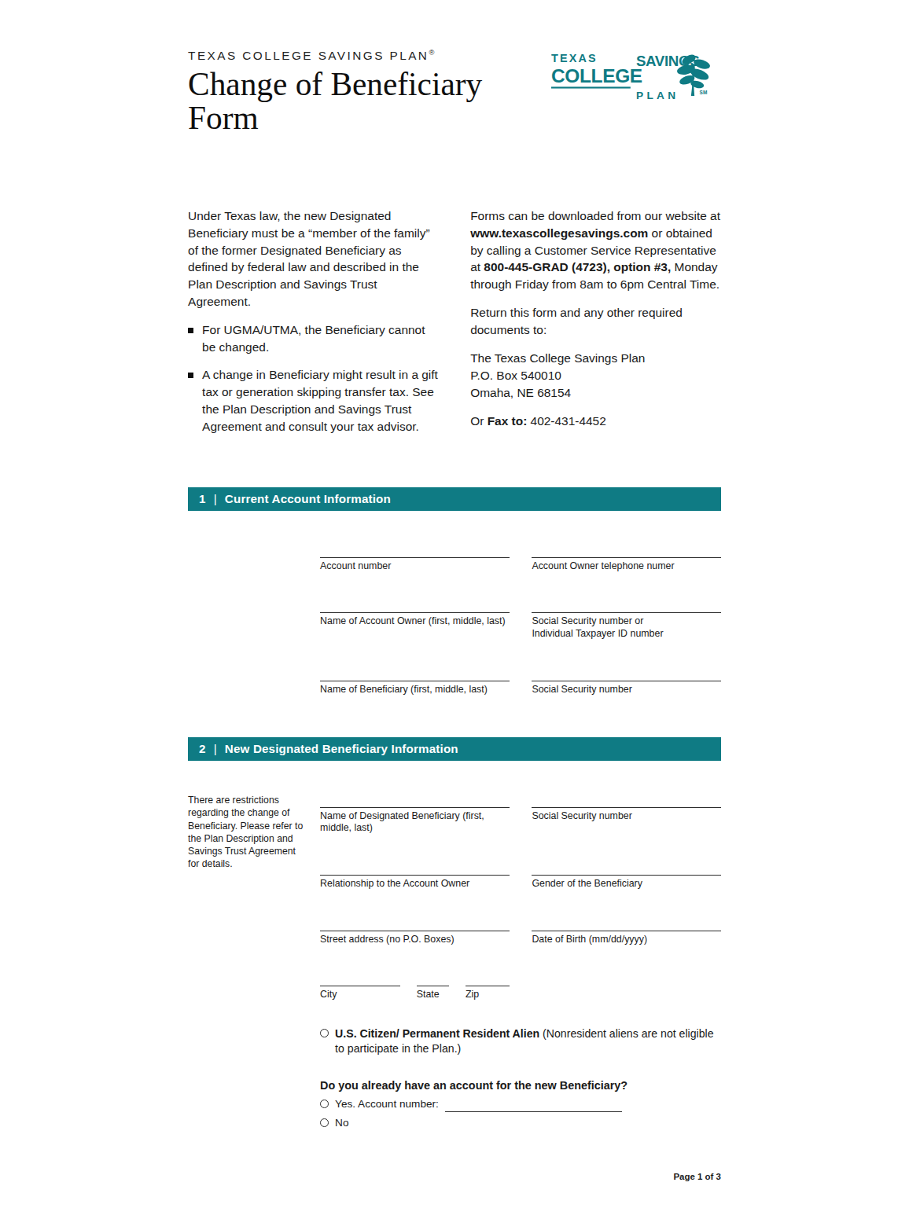Texas College Savings Plan®
Change of Beneficiary Form
Texas College Savings Plan TEXAS COLLEGE SAVINGS PLAN SM
Under Texas law, the new Designated Beneficiary must be a “member of the family” of the former Designated Beneficiary as defined by federal law and described in the Plan Description and Savings Trust Agreement.
For UGMA/UTMA, the Beneficiary cannot be changed.
A change in Beneficiary might result in a gift tax or generation skipping transfer tax. See the Plan Description and Savings Trust Agreement and consult your tax advisor.
Forms can be downloaded from our website at www.texascollegesavings.com or obtained by calling a Customer Service Representative at 800-445-GRAD (4723), option #3, Monday through Friday from 8am to 6pm Central Time.
Return this form and any other required documents to:
The Texas College Savings Plan
P.O. Box 540010
Omaha, NE 68154
Or Fax to: 402-431-4452
1|Current Account Information
Account number
Account Owner telephone numer
Name of Account Owner (first, middle, last)
Social Security number or
Individual Taxpayer ID number
Name of Beneficiary (first, middle, last)
Social Security number
2|New Designated Beneficiary Information
There are restrictions regarding the change of Beneficiary. Please refer to the Plan Description and Savings Trust Agreement for details.
Name of Designated Beneficiary (first, middle, last)
Social Security number
Relationship to the Account Owner
Gender of the Beneficiary
Street address (no P.O. Boxes)
Date of Birth (mm/dd/yyyy)
City
State
Zip
U.S. Citizen/ Permanent Resident Alien (Nonresident aliens are not eligible to participate in the Plan.)
Do you already have an account for the new Beneficiary?
Yes. Account number:
No
Page 1 of 3